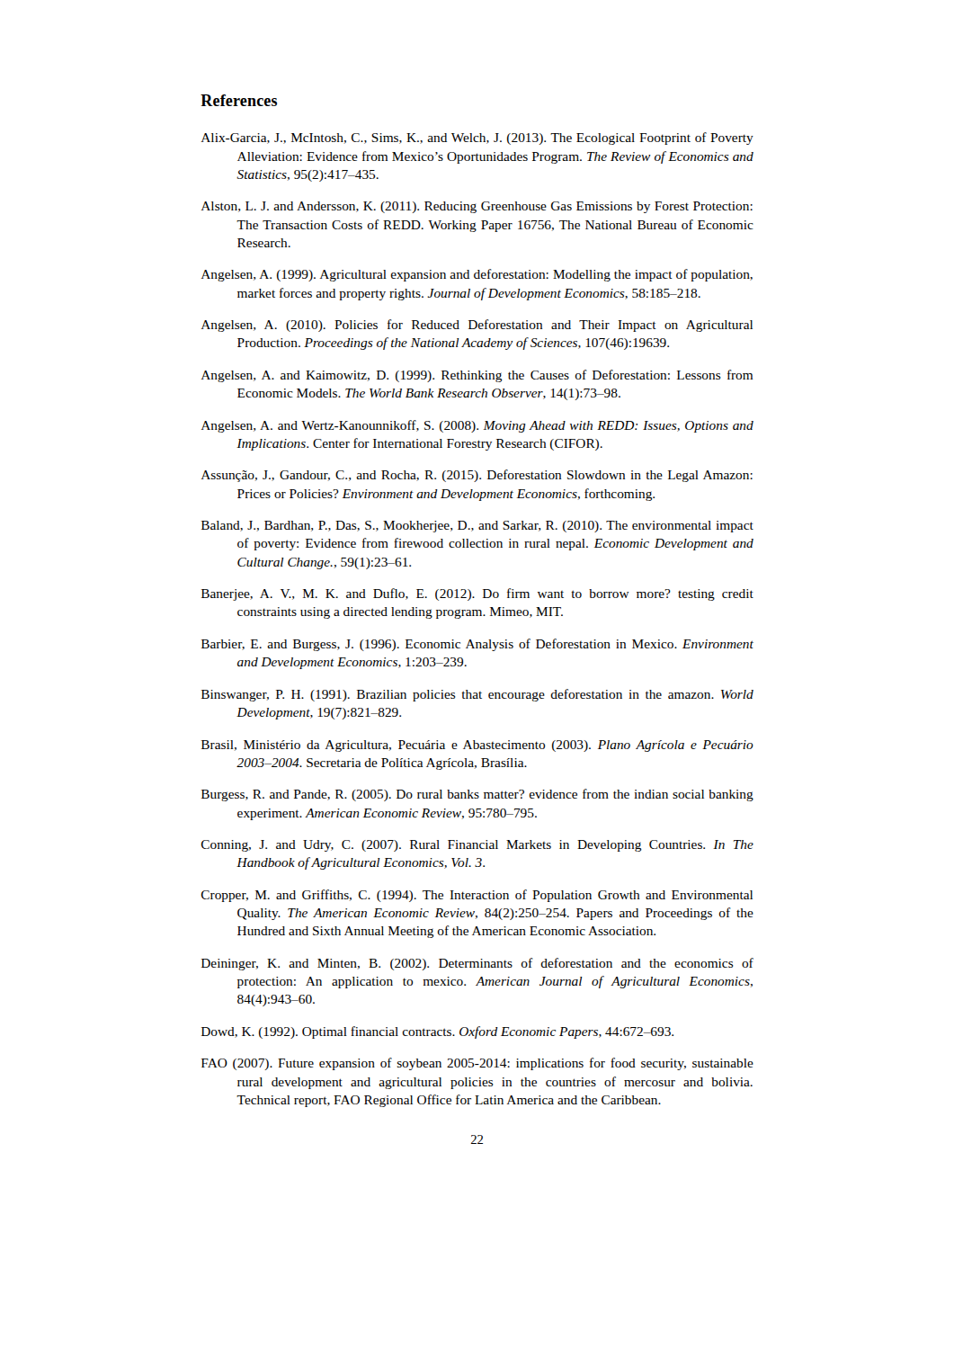References
Alix-Garcia, J., McIntosh, C., Sims, K., and Welch, J. (2013). The Ecological Footprint of Poverty Alleviation: Evidence from Mexico’s Oportunidades Program. The Review of Economics and Statistics, 95(2):417–435.
Alston, L. J. and Andersson, K. (2011). Reducing Greenhouse Gas Emissions by Forest Protection: The Transaction Costs of REDD. Working Paper 16756, The National Bureau of Economic Research.
Angelsen, A. (1999). Agricultural expansion and deforestation: Modelling the impact of population, market forces and property rights. Journal of Development Economics, 58:185–218.
Angelsen, A. (2010). Policies for Reduced Deforestation and Their Impact on Agricultural Production. Proceedings of the National Academy of Sciences, 107(46):19639.
Angelsen, A. and Kaimowitz, D. (1999). Rethinking the Causes of Deforestation: Lessons from Economic Models. The World Bank Research Observer, 14(1):73–98.
Angelsen, A. and Wertz-Kanounnikoff, S. (2008). Moving Ahead with REDD: Issues, Options and Implications. Center for International Forestry Research (CIFOR).
Assunção, J., Gandour, C., and Rocha, R. (2015). Deforestation Slowdown in the Legal Amazon: Prices or Policies? Environment and Development Economics, forthcoming.
Baland, J., Bardhan, P., Das, S., Mookherjee, D., and Sarkar, R. (2010). The environmental impact of poverty: Evidence from firewood collection in rural nepal. Economic Development and Cultural Change., 59(1):23–61.
Banerjee, A. V., M. K. and Duflo, E. (2012). Do firm want to borrow more? testing credit constraints using a directed lending program. Mimeo, MIT.
Barbier, E. and Burgess, J. (1996). Economic Analysis of Deforestation in Mexico. Environment and Development Economics, 1:203–239.
Binswanger, P. H. (1991). Brazilian policies that encourage deforestation in the amazon. World Development, 19(7):821–829.
Brasil, Ministério da Agricultura, Pecuária e Abastecimento (2003). Plano Agrícola e Pecuário 2003–2004. Secretaria de Política Agrícola, Brasília.
Burgess, R. and Pande, R. (2005). Do rural banks matter? evidence from the indian social banking experiment. American Economic Review, 95:780–795.
Conning, J. and Udry, C. (2007). Rural Financial Markets in Developing Countries. In The Handbook of Agricultural Economics, Vol. 3.
Cropper, M. and Griffiths, C. (1994). The Interaction of Population Growth and Environmental Quality. The American Economic Review, 84(2):250–254. Papers and Proceedings of the Hundred and Sixth Annual Meeting of the American Economic Association.
Deininger, K. and Minten, B. (2002). Determinants of deforestation and the economics of protection: An application to mexico. American Journal of Agricultural Economics, 84(4):943–60.
Dowd, K. (1992). Optimal financial contracts. Oxford Economic Papers, 44:672–693.
FAO (2007). Future expansion of soybean 2005-2014: implications for food security, sustainable rural development and agricultural policies in the countries of mercosur and bolivia. Technical report, FAO Regional Office for Latin America and the Caribbean.
22